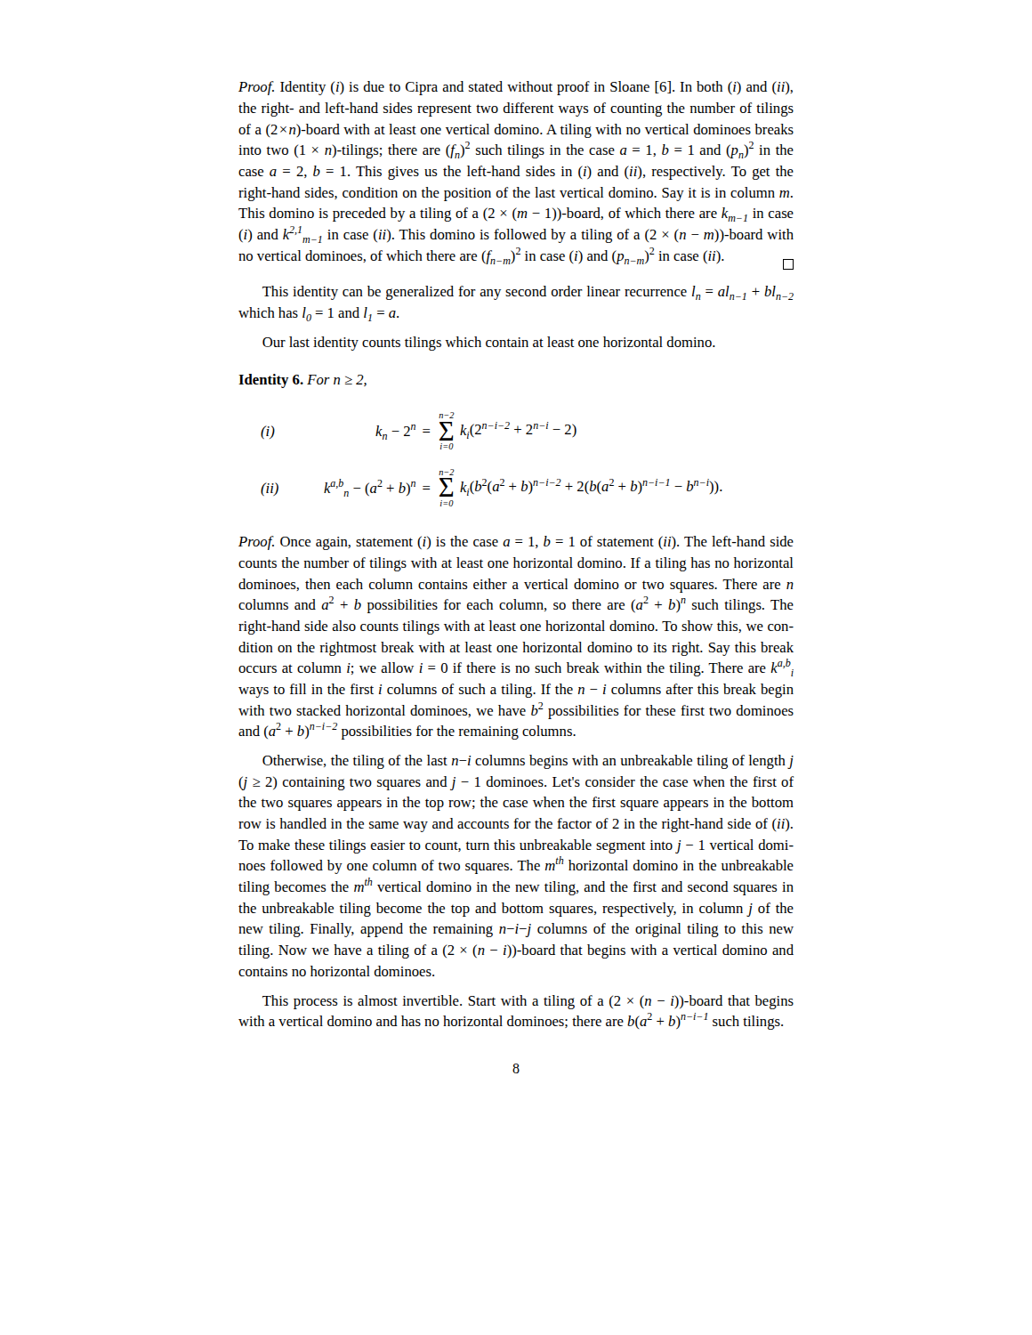Proof. Identity (i) is due to Cipra and stated without proof in Sloane [6]. In both (i) and (ii), the right- and left-hand sides represent two different ways of counting the number of tilings of a (2 × n)-board with at least one vertical domino. A tiling with no vertical dominoes breaks into two (1 × n)-tilings; there are (fn)2 such tilings in the case a = 1, b = 1 and (pn)2 in the case a = 2, b = 1. This gives us the left-hand sides in (i) and (ii), respectively. To get the right-hand sides, condition on the position of the last vertical domino. Say it is in column m. This domino is preceded by a tiling of a (2 × (m − 1))-board, of which there are km−1 in case (i) and k2,1m−1 in case (ii). This domino is followed by a tiling of a (2 × (n − m))-board with no vertical dominoes, of which there are (fn−m)2 in case (i) and (pn−m)2 in case (ii).
This identity can be generalized for any second order linear recurrence ln = aln−1 + bln−2 which has l0 = 1 and l1 = a.
Our last identity counts tilings which contain at least one horizontal domino.
Identity 6. For n ≥ 2,
| ( i ) | k n − 2 n | = | n−2 Σ i=0 k i (2 n−i−2 + 2 n−i − 2) |
| ( ii ) | k a,b n − ( a 2 + b ) n | = | n−2 Σ i=0 k i ( b 2 ( a 2 + b ) n−i−2 + 2( b ( a 2 + b ) n−i−1 − b n−i )). |
Proof. Once again, statement (i) is the case a = 1, b = 1 of statement (ii). The left-hand side counts the number of tilings with at least one horizontal domino. If a tiling has no horizontal dominoes, then each column contains either a vertical domino or two squares. There are n columns and a2 + b possibilities for each column, so there are (a2 + b)n such tilings. The right-hand side also counts tilings with at least one horizontal domino. To show this, we condition on the rightmost break with at least one horizontal domino to its right. Say this break occurs at column i; we allow i = 0 if there is no such break within the tiling. There are ka,bi ways to fill in the first i columns of such a tiling. If the n − i columns after this break begin with two stacked horizontal dominoes, we have b2 possibilities for these first two dominoes and (a2 + b)n−i−2 possibilities for the remaining columns.
Otherwise, the tiling of the last n−i columns begins with an unbreakable tiling of length j (j ≥ 2) containing two squares and j − 1 dominoes. Let's consider the case when the first of the two squares appears in the top row; the case when the first square appears in the bottom row is handled in the same way and accounts for the factor of 2 in the right-hand side of (ii). To make these tilings easier to count, turn this unbreakable segment into j − 1 vertical dominoes followed by one column of two squares. The mth horizontal domino in the unbreakable tiling becomes the mth vertical domino in the new tiling, and the first and second squares in the unbreakable tiling become the top and bottom squares, respectively, in column j of the new tiling. Finally, append the remaining n−i−j columns of the original tiling to this new tiling. Now we have a tiling of a (2 × (n − i))-board that begins with a vertical domino and contains no horizontal dominoes.
This process is almost invertible. Start with a tiling of a (2 × (n − i))-board that begins with a vertical domino and has no horizontal dominoes; there are b(a2 + b)n−i−1 such tilings.
8